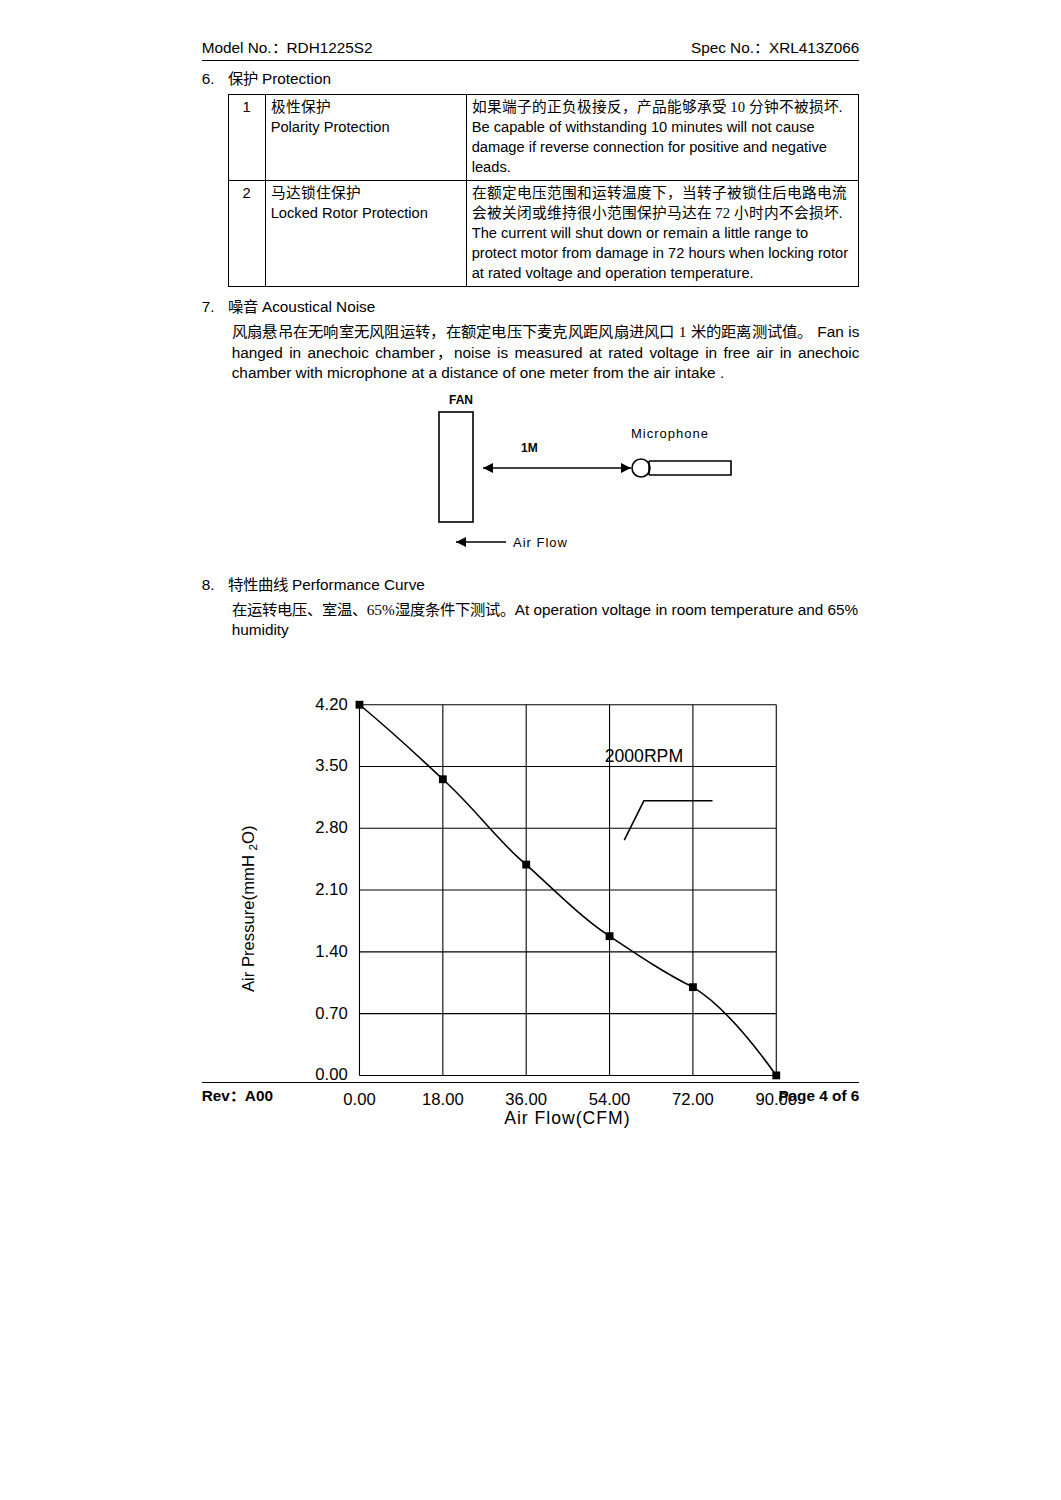Model No.：RDH1225S2 Spec No.：XRL413Z066
保护 Protection
| 1 | 极性保护 Polarity Protection | 如果端子的正负极接反，产品能够承受 10 分钟不被损坏. Be capable of withstanding 10 minutes will not cause damage if reverse connection for positive and negative leads. |
| 2 | 马达锁住保护 Locked Rotor Protection | 在额定电压范围和运转温度下，当转子被锁住后电路电流会被关闭或维持很小范围保护马达在 72 小时内不会损坏. The current will shut down or remain a little range to protect motor from damage in 72 hours when locking rotor at rated voltage and operation temperature. |
噪音 Acoustical Noise
风扇悬吊在无响室无风阻运转，在额定电压下麦克风距风扇进风口 1 米的距离测试值。 Fan is hanged in anechoic chamber，noise is measured at rated voltage in free air in anechoic chamber with microphone at a distance of one meter from the air intake .
FAN 1M Microphone Air Flow
特性曲线 Performance Curve
在运转电压、室温、65%湿度条件下测试。At operation voltage in room temperature and 65% humidity
Air Pressure(mmH 2O) 4.20 3.50 2.80 2.10 1.40 0.70 0.00 0.00 18.00 36.00 54.00 72.00 90.00 Air Flow(CFM) 2000RPM
Rev：A00 Page 4 of 6